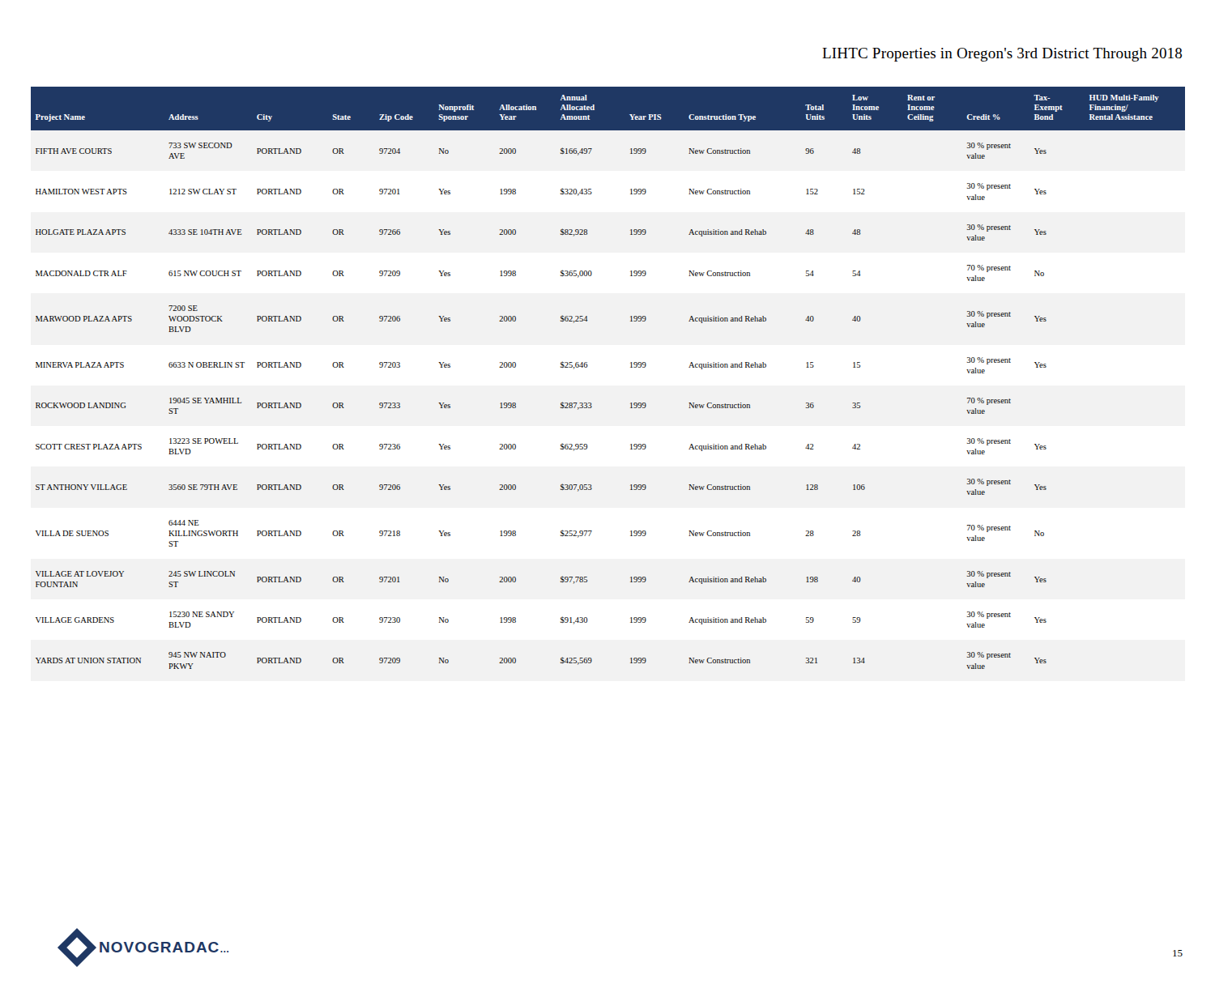LIHTC Properties in Oregon's 3rd District Through 2018
| Project Name | Address | City | State | Zip Code | Nonprofit Sponsor | Allocation Year | Annual Allocated Amount | Year PIS | Construction Type | Total Units | Low Income Units | Rent or Income Ceiling | Credit % | Tax- Exempt Bond | HUD Multi-Family Financing/ Rental Assistance |
| --- | --- | --- | --- | --- | --- | --- | --- | --- | --- | --- | --- | --- | --- | --- | --- |
| FIFTH AVE COURTS | 733 SW SECOND AVE | PORTLAND | OR | 97204 | No | 2000 | $166,497 | 1999 | New Construction | 96 | 48 | | 30 % present value | Yes | |
| HAMILTON WEST APTS | 1212 SW CLAY ST | PORTLAND | OR | 97201 | Yes | 1998 | $320,435 | 1999 | New Construction | 152 | 152 | | 30 % present value | Yes | |
| HOLGATE PLAZA APTS | 4333 SE 104TH AVE | PORTLAND | OR | 97266 | Yes | 2000 | $82,928 | 1999 | Acquisition and Rehab | 48 | 48 | | 30 % present value | Yes | |
| MACDONALD CTR ALF | 615 NW COUCH ST | PORTLAND | OR | 97209 | Yes | 1998 | $365,000 | 1999 | New Construction | 54 | 54 | | 70 % present value | No | |
| MARWOOD PLAZA APTS | 7200 SE WOODSTOCK BLVD | PORTLAND | OR | 97206 | Yes | 2000 | $62,254 | 1999 | Acquisition and Rehab | 40 | 40 | | 30 % present value | Yes | |
| MINERVA PLAZA APTS | 6633 N OBERLIN ST | PORTLAND | OR | 97203 | Yes | 2000 | $25,646 | 1999 | Acquisition and Rehab | 15 | 15 | | 30 % present value | Yes | |
| ROCKWOOD LANDING | 19045 SE YAMHILL ST | PORTLAND | OR | 97233 | Yes | 1998 | $287,333 | 1999 | New Construction | 36 | 35 | | 70 % present value | | |
| SCOTT CREST PLAZA APTS | 13223 SE POWELL BLVD | PORTLAND | OR | 97236 | Yes | 2000 | $62,959 | 1999 | Acquisition and Rehab | 42 | 42 | | 30 % present value | Yes | |
| ST ANTHONY VILLAGE | 3560 SE 79TH AVE | PORTLAND | OR | 97206 | Yes | 2000 | $307,053 | 1999 | New Construction | 128 | 106 | | 30 % present value | Yes | |
| VILLA DE SUENOS | 6444 NE KILLINGSWORTH ST | PORTLAND | OR | 97218 | Yes | 1998 | $252,977 | 1999 | New Construction | 28 | 28 | | 70 % present value | No | |
| VILLAGE AT LOVEJOY FOUNTAIN | 245 SW LINCOLN ST | PORTLAND | OR | 97201 | No | 2000 | $97,785 | 1999 | Acquisition and Rehab | 198 | 40 | | 30 % present value | Yes | |
| VILLAGE GARDENS | 15230 NE SANDY BLVD | PORTLAND | OR | 97230 | No | 1998 | $91,430 | 1999 | Acquisition and Rehab | 59 | 59 | | 30 % present value | Yes | |
| YARDS AT UNION STATION | 945 NW NAITO PKWY | PORTLAND | OR | 97209 | No | 2000 | $425,569 | 1999 | New Construction | 321 | 134 | | 30 % present value | Yes | |
NOVOGRADAC…
15